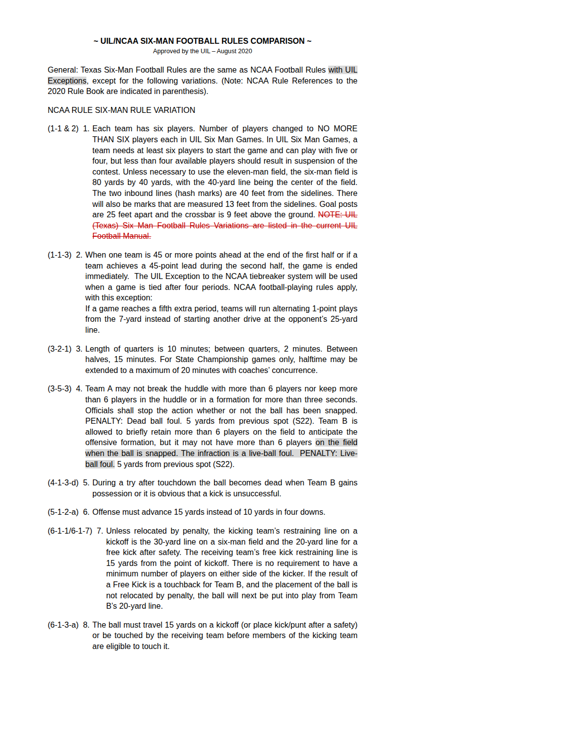~ UIL/NCAA SIX-MAN FOOTBALL RULES COMPARISON ~
Approved by the UIL – August 2020
General: Texas Six-Man Football Rules are the same as NCAA Football Rules with UIL Exceptions, except for the following variations. (Note: NCAA Rule References to the 2020 Rule Book are indicated in parenthesis).
NCAA RULE SIX-MAN RULE VARIATION
(1-1 & 2) 1.
Each team has six players. Number of players changed to NO MORE THAN SIX players each in UIL Six Man Games. In UIL Six Man Games, a team needs at least six players to start the game and can play with five or four, but less than four available players should result in suspension of the contest. Unless necessary to use the eleven-man field, the six-man field is 80 yards by 40 yards, with the 40-yard line being the center of the field. The two inbound lines (hash marks) are 40 feet from the sidelines. There will also be marks that are measured 13 feet from the sidelines. Goal posts are 25 feet apart and the crossbar is 9 feet above the ground. NOTE: UIL (Texas) Six Man Football Rules Variations are listed in the current UIL Football Manual.
(1-1-3) 2.
When one team is 45 or more points ahead at the end of the first half or if a team achieves a 45-point lead during the second half, the game is ended immediately. The UIL Exception to the NCAA tiebreaker system will be used when a game is tied after four periods. NCAA football-playing rules apply, with this exception:
If a game reaches a fifth extra period, teams will run alternating 1-point plays from the 7-yard instead of starting another drive at the opponent’s 25-yard line.
(3-2-1) 3.
Length of quarters is 10 minutes; between quarters, 2 minutes. Between halves, 15 minutes. For State Championship games only, halftime may be extended to a maximum of 20 minutes with coaches’ concurrence.
(3-5-3) 4.
Team A may not break the huddle with more than 6 players nor keep more than 6 players in the huddle or in a formation for more than three seconds. Officials shall stop the action whether or not the ball has been snapped. PENALTY: Dead ball foul. 5 yards from previous spot (S22). Team B is allowed to briefly retain more than 6 players on the field to anticipate the offensive formation, but it may not have more than 6 players on the field when the ball is snapped. The infraction is a live-ball foul. PENALTY: Live-ball foul. 5 yards from previous spot (S22).
(4-1-3-d) 5.
During a try after touchdown the ball becomes dead when Team B gains possession or it is obvious that a kick is unsuccessful.
(5-1-2-a) 6.
Offense must advance 15 yards instead of 10 yards in four downs.
(6-1-1/6-1-7) 7.
Unless relocated by penalty, the kicking team’s restraining line on a kickoff is the 30-yard line on a six-man field and the 20-yard line for a free kick after safety. The receiving team’s free kick restraining line is 15 yards from the point of kickoff. There is no requirement to have a minimum number of players on either side of the kicker. If the result of a Free Kick is a touchback for Team B, and the placement of the ball is not relocated by penalty, the ball will next be put into play from Team B’s 20-yard line.
(6-1-3-a) 8.
The ball must travel 15 yards on a kickoff (or place kick/punt after a safety) or be touched by the receiving team before members of the kicking team are eligible to touch it.